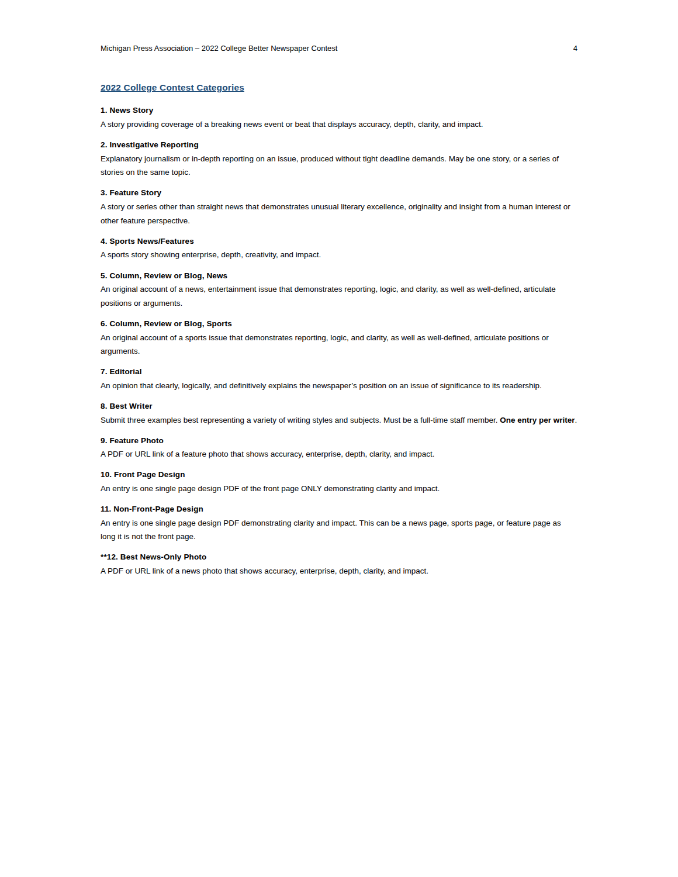Michigan Press Association – 2022 College Better Newspaper Contest 4
2022 College Contest Categories
1. News Story
A story providing coverage of a breaking news event or beat that displays accuracy, depth, clarity, and impact.
2. Investigative Reporting
Explanatory journalism or in-depth reporting on an issue, produced without tight deadline demands. May be one story, or a series of stories on the same topic.
3. Feature Story
A story or series other than straight news that demonstrates unusual literary excellence, originality and insight from a human interest or other feature perspective.
4. Sports News/Features
A sports story showing enterprise, depth, creativity, and impact.
5. Column, Review or Blog, News
An original account of a news, entertainment issue that demonstrates reporting, logic, and clarity, as well as well-defined, articulate positions or arguments.
6. Column, Review or Blog, Sports
An original account of a sports issue that demonstrates reporting, logic, and clarity, as well as well-defined, articulate positions or arguments.
7. Editorial
An opinion that clearly, logically, and definitively explains the newspaper’s position on an issue of significance to its readership.
8. Best Writer
Submit three examples best representing a variety of writing styles and subjects. Must be a full-time staff member. One entry per writer.
9. Feature Photo
A PDF or URL link of a feature photo that shows accuracy, enterprise, depth, clarity, and impact.
10. Front Page Design
An entry is one single page design PDF of the front page ONLY demonstrating clarity and impact.
11. Non-Front-Page Design
An entry is one single page design PDF demonstrating clarity and impact. This can be a news page, sports page, or feature page as long it is not the front page.
**12. Best News-Only Photo
A PDF or URL link of a news photo that shows accuracy, enterprise, depth, clarity, and impact.